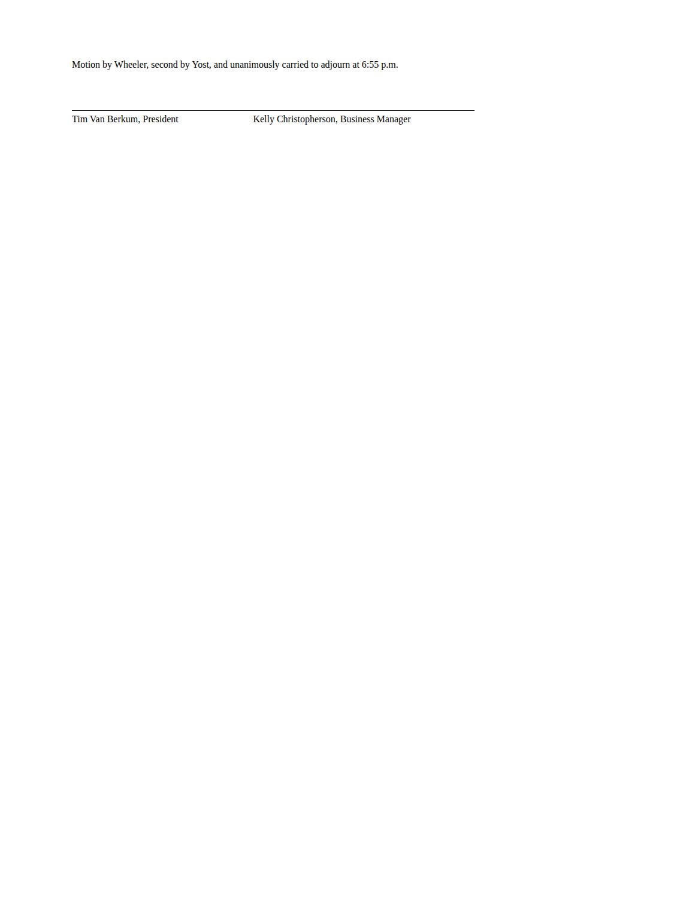Motion by Wheeler, second by Yost, and unanimously carried to adjourn at 6:55 p.m.
| Tim Van Berkum, President | Kelly Christopherson, Business Manager |